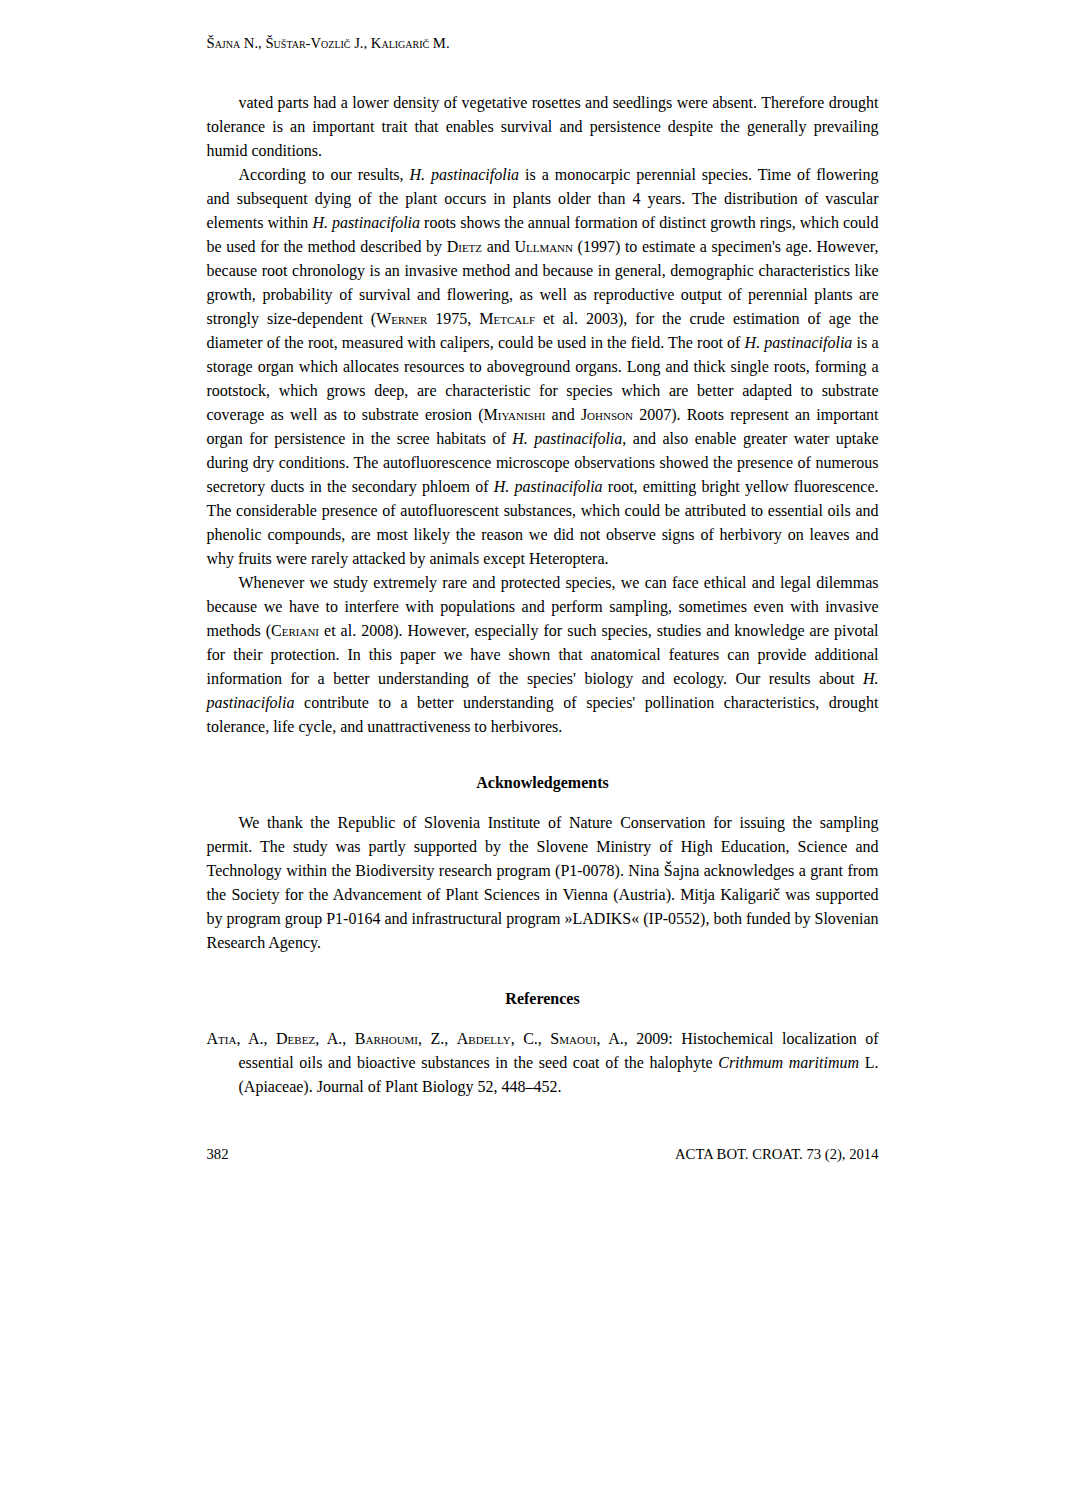Šajna N., Šuštar-Vozlič J., Kaligarič M.
vated parts had a lower density of vegetative rosettes and seedlings were absent. Therefore drought tolerance is an important trait that enables survival and persistence despite the generally prevailing humid conditions.
According to our results, H. pastinacifolia is a monocarpic perennial species. Time of flowering and subsequent dying of the plant occurs in plants older than 4 years. The distribution of vascular elements within H. pastinacifolia roots shows the annual formation of distinct growth rings, which could be used for the method described by Dietz and Ullmann (1997) to estimate a specimen's age. However, because root chronology is an invasive method and because in general, demographic characteristics like growth, probability of survival and flowering, as well as reproductive output of perennial plants are strongly size-dependent (Werner 1975, Metcalf et al. 2003), for the crude estimation of age the diameter of the root, measured with calipers, could be used in the field. The root of H. pastinacifolia is a storage organ which allocates resources to aboveground organs. Long and thick single roots, forming a rootstock, which grows deep, are characteristic for species which are better adapted to substrate coverage as well as to substrate erosion (Miyanishi and Johnson 2007). Roots represent an important organ for persistence in the scree habitats of H. pastinacifolia, and also enable greater water uptake during dry conditions. The autofluorescence microscope observations showed the presence of numerous secretory ducts in the secondary phloem of H. pastinacifolia root, emitting bright yellow fluorescence. The considerable presence of autofluorescent substances, which could be attributed to essential oils and phenolic compounds, are most likely the reason we did not observe signs of herbivory on leaves and why fruits were rarely attacked by animals except Heteroptera.
Whenever we study extremely rare and protected species, we can face ethical and legal dilemmas because we have to interfere with populations and perform sampling, sometimes even with invasive methods (Ceriani et al. 2008). However, especially for such species, studies and knowledge are pivotal for their protection. In this paper we have shown that anatomical features can provide additional information for a better understanding of the species' biology and ecology. Our results about H. pastinacifolia contribute to a better understanding of species' pollination characteristics, drought tolerance, life cycle, and unattractiveness to herbivores.
Acknowledgements
We thank the Republic of Slovenia Institute of Nature Conservation for issuing the sampling permit. The study was partly supported by the Slovene Ministry of High Education, Science and Technology within the Biodiversity research program (P1-0078). Nina Šajna acknowledges a grant from the Society for the Advancement of Plant Sciences in Vienna (Austria). Mitja Kaligarič was supported by program group P1-0164 and infrastructural program »LADIKS« (IP-0552), both funded by Slovenian Research Agency.
References
Atia, A., Debez, A., Barhoumi, Z., Abdelly, C., Smaoui, A., 2009: Histochemical localization of essential oils and bioactive substances in the seed coat of the halophyte Crithmum maritimum L. (Apiaceae). Journal of Plant Biology 52, 448–452.
382
ACTA BOT. CROAT. 73 (2), 2014